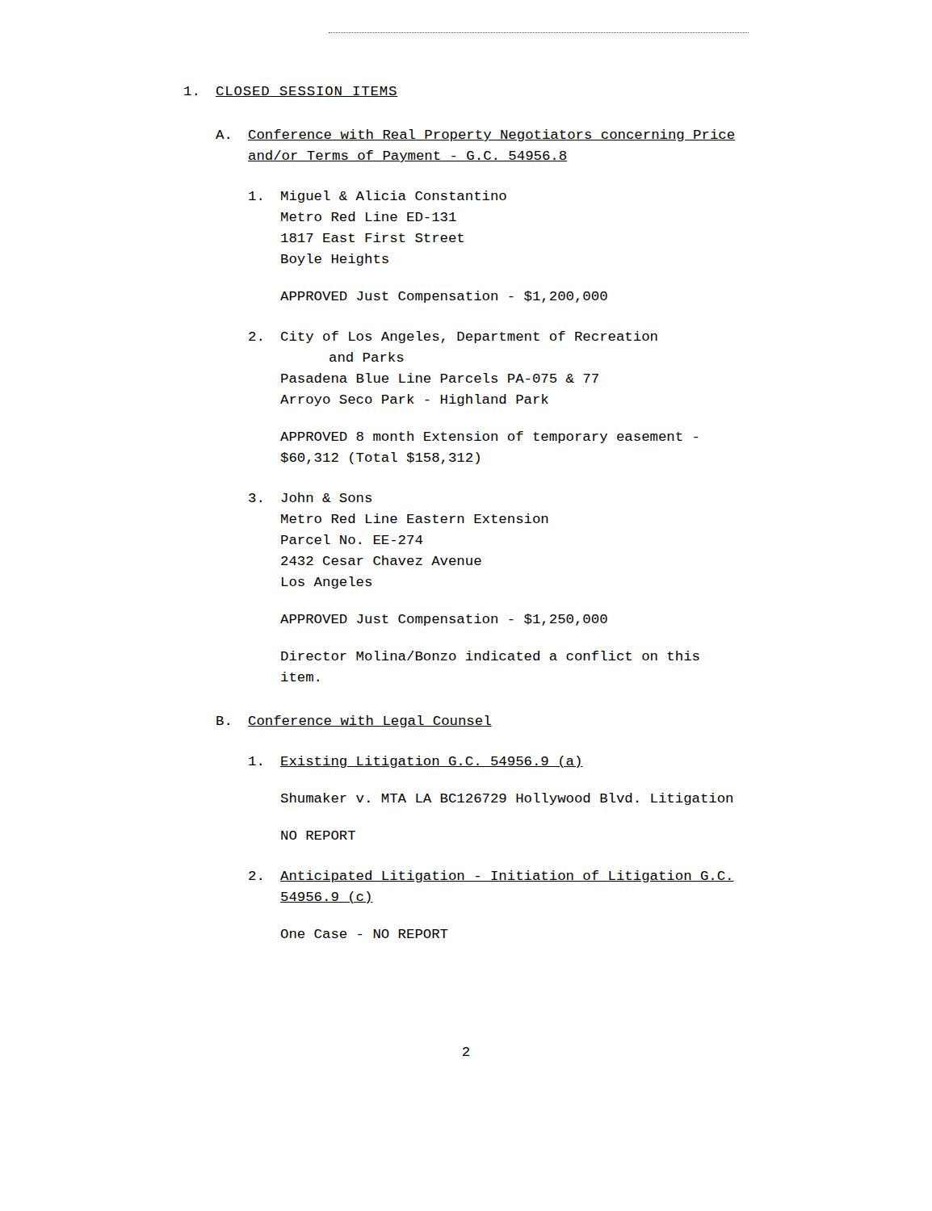1.
CLOSED SESSION ITEMS
A. Conference with Real Property Negotiators concerning Price and/or Terms of Payment - G.C. 54956.8
1.
Miguel & Alicia Constantino
Metro Red Line ED-131
1817 East First Street
Boyle Heights
APPROVED Just Compensation - $1,200,000
2.
City of Los Angeles, Department of Recreation
and Parks
Pasadena Blue Line Parcels PA-075 & 77
Arroyo Seco Park - Highland Park
APPROVED 8 month Extension of temporary easement - $60,312 (Total $158,312)
3.
John & Sons
Metro Red Line Eastern Extension
Parcel No. EE-274
2432 Cesar Chavez Avenue
Los Angeles
APPROVED Just Compensation - $1,250,000
Director Molina/Bonzo indicated a conflict on this item.
B. Conference with Legal Counsel
1.
Existing Litigation G.C. 54956.9 (a)
Shumaker v. MTA LA BC126729 Hollywood Blvd. Litigation
NO REPORT
2.
Anticipated Litigation - Initiation of Litigation G.C. 54956.9 (c)
One Case - NO REPORT
2